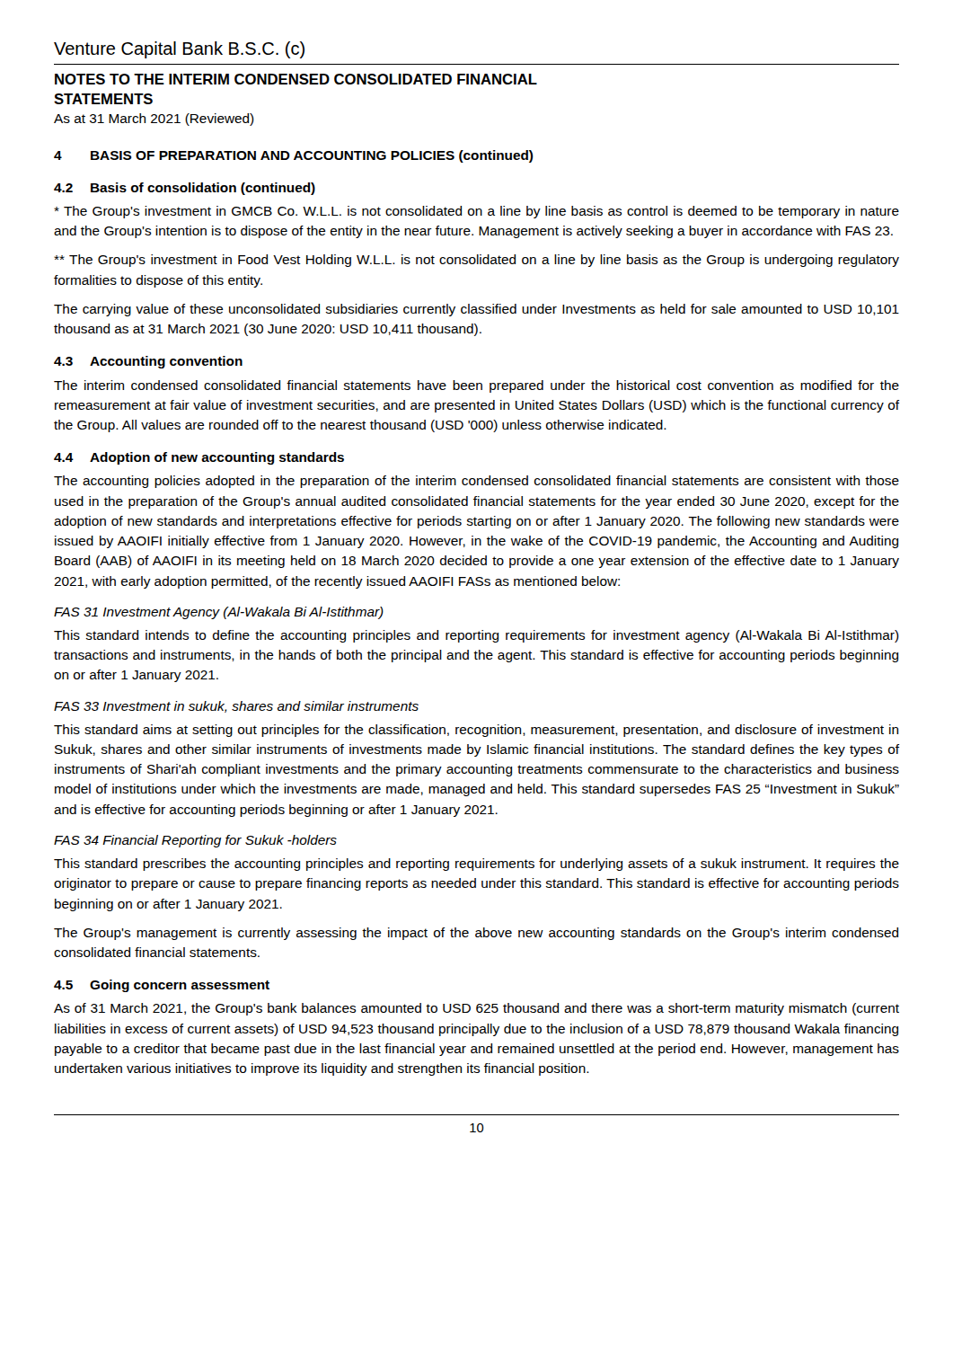Venture Capital Bank B.S.C. (c)
NOTES TO THE INTERIM CONDENSED CONSOLIDATED FINANCIAL
STATEMENTS
As at 31 March 2021 (Reviewed)
4 BASIS OF PREPARATION AND ACCOUNTING POLICIES (continued)
4.2 Basis of consolidation (continued)
* The Group's investment in GMCB Co. W.L.L. is not consolidated on a line by line basis as control is deemed to be temporary in nature and the Group's intention is to dispose of the entity in the near future. Management is actively seeking a buyer in accordance with FAS 23.
** The Group's investment in Food Vest Holding W.L.L. is not consolidated on a line by line basis as the Group is undergoing regulatory formalities to dispose of this entity.
The carrying value of these unconsolidated subsidiaries currently classified under Investments as held for sale amounted to USD 10,101 thousand as at 31 March 2021 (30 June 2020: USD 10,411 thousand).
4.3 Accounting convention
The interim condensed consolidated financial statements have been prepared under the historical cost convention as modified for the remeasurement at fair value of investment securities, and are presented in United States Dollars (USD) which is the functional currency of the Group. All values are rounded off to the nearest thousand (USD '000) unless otherwise indicated.
4.4 Adoption of new accounting standards
The accounting policies adopted in the preparation of the interim condensed consolidated financial statements are consistent with those used in the preparation of the Group's annual audited consolidated financial statements for the year ended 30 June 2020, except for the adoption of new standards and interpretations effective for periods starting on or after 1 January 2020. The following new standards were issued by AAOIFI initially effective from 1 January 2020. However, in the wake of the COVID-19 pandemic, the Accounting and Auditing Board (AAB) of AAOIFI in its meeting held on 18 March 2020 decided to provide a one year extension of the effective date to 1 January 2021, with early adoption permitted, of the recently issued AAOIFI FASs as mentioned below:
FAS 31 Investment Agency (Al-Wakala Bi Al-Istithmar)
This standard intends to define the accounting principles and reporting requirements for investment agency (Al-Wakala Bi Al-Istithmar) transactions and instruments, in the hands of both the principal and the agent. This standard is effective for accounting periods beginning on or after 1 January 2021.
FAS 33 Investment in sukuk, shares and similar instruments
This standard aims at setting out principles for the classification, recognition, measurement, presentation, and disclosure of investment in Sukuk, shares and other similar instruments of investments made by Islamic financial institutions. The standard defines the key types of instruments of Shari'ah compliant investments and the primary accounting treatments commensurate to the characteristics and business model of institutions under which the investments are made, managed and held. This standard supersedes FAS 25 “Investment in Sukuk” and is effective for accounting periods beginning or after 1 January 2021.
FAS 34 Financial Reporting for Sukuk -holders
This standard prescribes the accounting principles and reporting requirements for underlying assets of a sukuk instrument. It requires the originator to prepare or cause to prepare financing reports as needed under this standard. This standard is effective for accounting periods beginning on or after 1 January 2021.
The Group's management is currently assessing the impact of the above new accounting standards on the Group's interim condensed consolidated financial statements.
4.5 Going concern assessment
As of 31 March 2021, the Group's bank balances amounted to USD 625 thousand and there was a short-term maturity mismatch (current liabilities in excess of current assets) of USD 94,523 thousand principally due to the inclusion of a USD 78,879 thousand Wakala financing payable to a creditor that became past due in the last financial year and remained unsettled at the period end. However, management has undertaken various initiatives to improve its liquidity and strengthen its financial position.
10